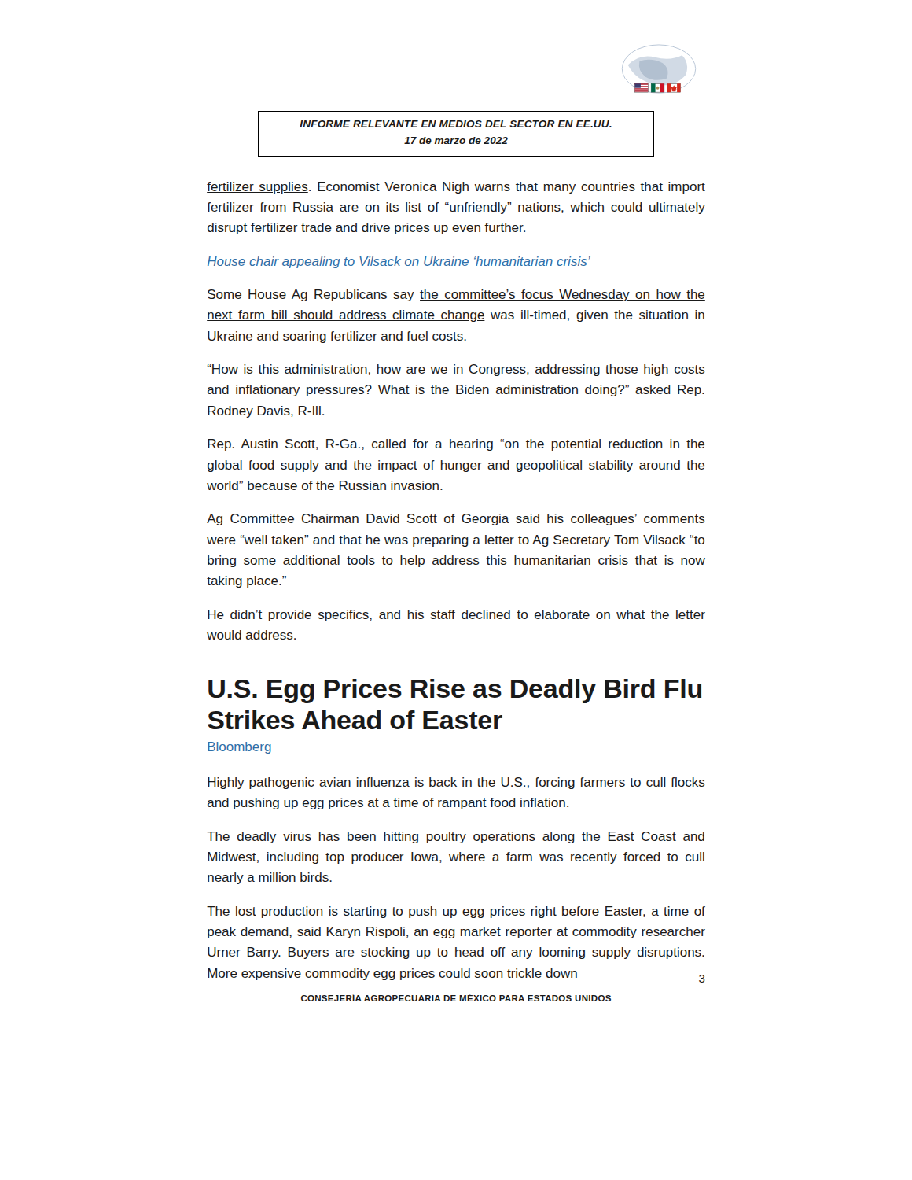INFORME RELEVANTE EN MEDIOS DEL SECTOR EN EE.UU.
17 de marzo de 2022
fertilizer supplies. Economist Veronica Nigh warns that many countries that import fertilizer from Russia are on its list of “unfriendly” nations, which could ultimately disrupt fertilizer trade and drive prices up even further.
House chair appealing to Vilsack on Ukraine ‘humanitarian crisis’
Some House Ag Republicans say the committee’s focus Wednesday on how the next farm bill should address climate change was ill-timed, given the situation in Ukraine and soaring fertilizer and fuel costs.
“How is this administration, how are we in Congress, addressing those high costs and inflationary pressures? What is the Biden administration doing?” asked Rep. Rodney Davis, R-Ill.
Rep. Austin Scott, R-Ga., called for a hearing “on the potential reduction in the global food supply and the impact of hunger and geopolitical stability around the world” because of the Russian invasion.
Ag Committee Chairman David Scott of Georgia said his colleagues’ comments were “well taken” and that he was preparing a letter to Ag Secretary Tom Vilsack “to bring some additional tools to help address this humanitarian crisis that is now taking place.”
He didn’t provide specifics, and his staff declined to elaborate on what the letter would address.
U.S. Egg Prices Rise as Deadly Bird Flu Strikes Ahead of Easter
Bloomberg
Highly pathogenic avian influenza is back in the U.S., forcing farmers to cull flocks and pushing up egg prices at a time of rampant food inflation.
The deadly virus has been hitting poultry operations along the East Coast and Midwest, including top producer Iowa, where a farm was recently forced to cull nearly a million birds.
The lost production is starting to push up egg prices right before Easter, a time of peak demand, said Karyn Rispoli, an egg market reporter at commodity researcher Urner Barry. Buyers are stocking up to head off any looming supply disruptions. More expensive commodity egg prices could soon trickle down
3
CONSEJERÍA AGROPECUARIA DE MÉXICO PARA ESTADOS UNIDOS